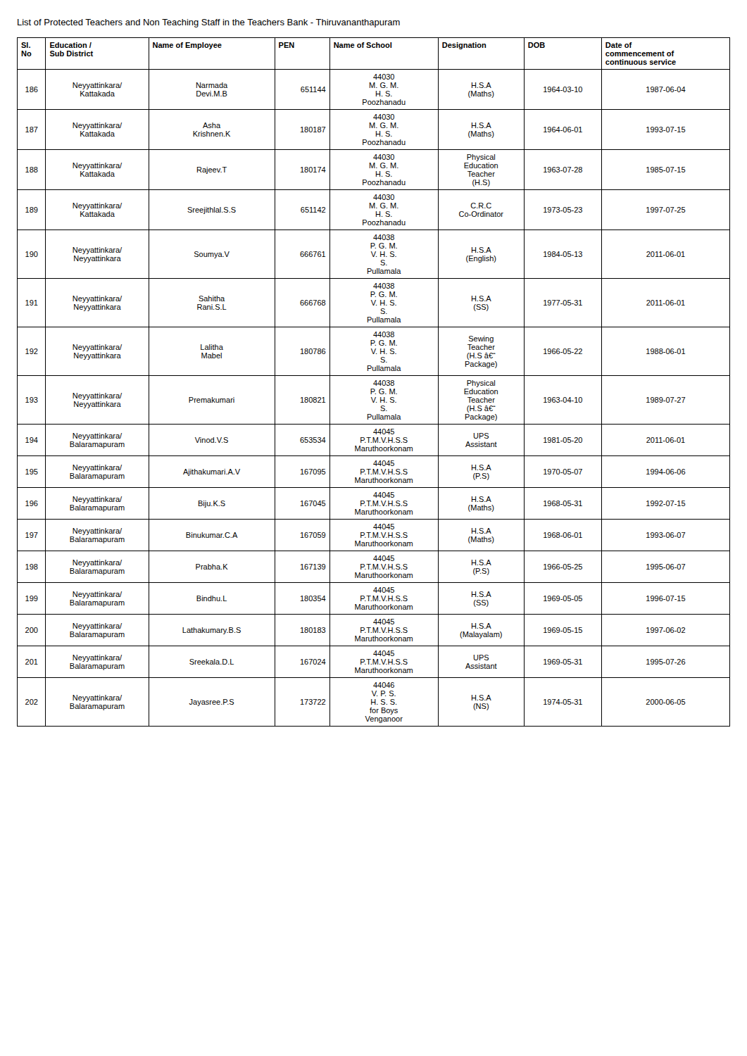List of Protected Teachers and Non Teaching Staff in the Teachers Bank - Thiruvananthapuram
| Sl. No | Education / Sub District | Name of Employee | PEN | Name of School | Designation | DOB | Date of commencement of continuous service |
| --- | --- | --- | --- | --- | --- | --- | --- |
| 186 | Neyyattinkara/ Kattakada | Narmada Devi.M.B | 651144 | 44030 M. G. M. H. S. Poozhanadu | H.S.A (Maths) | 1964-03-10 | 1987-06-04 |
| 187 | Neyyattinkara/ Kattakada | Asha Krishnen.K | 180187 | 44030 M. G. M. H. S. Poozhanadu | H.S.A (Maths) | 1964-06-01 | 1993-07-15 |
| 188 | Neyyattinkara/ Kattakada | Rajeev.T | 180174 | 44030 M. G. M. H. S. Poozhanadu | Physical Education Teacher (H.S) | 1963-07-28 | 1985-07-15 |
| 189 | Neyyattinkara/ Kattakada | Sreejithlal.S.S | 651142 | 44030 M. G. M. H. S. Poozhanadu | C.R.C Co-Ordinator | 1973-05-23 | 1997-07-25 |
| 190 | Neyyattinkara/ Neyyattinkara | Soumya.V | 666761 | 44038 P. G. M. V. H. S. S. Pullamala | H.S.A (English) | 1984-05-13 | 2011-06-01 |
| 191 | Neyyattinkara/ Neyyattinkara | Sahitha Rani.S.L | 666768 | 44038 P. G. M. V. H. S. S. Pullamala | H.S.A (SS) | 1977-05-31 | 2011-06-01 |
| 192 | Neyyattinkara/ Neyyattinkara | Lalitha Mabel | 180786 | 44038 P. G. M. V. H. S. S. Pullamala | Sewing Teacher (H.S â€“ Package) | 1966-05-22 | 1988-06-01 |
| 193 | Neyyattinkara/ Neyyattinkara | Premakumari | 180821 | 44038 P. G. M. V. H. S. S. Pullamala | Physical Education Teacher (H.S â€“ Package) | 1963-04-10 | 1989-07-27 |
| 194 | Neyyattinkara/ Balaramapuram | Vinod.V.S | 653534 | 44045 P.T.M.V.H.S.S Maruthoorkonam | UPS Assistant | 1981-05-20 | 2011-06-01 |
| 195 | Neyyattinkara/ Balaramapuram | Ajithakumari.A.V | 167095 | 44045 P.T.M.V.H.S.S Maruthoorkonam | H.S.A (P.S) | 1970-05-07 | 1994-06-06 |
| 196 | Neyyattinkara/ Balaramapuram | Biju.K.S | 167045 | 44045 P.T.M.V.H.S.S Maruthoorkonam | H.S.A (Maths) | 1968-05-31 | 1992-07-15 |
| 197 | Neyyattinkara/ Balaramapuram | Binukumar.C.A | 167059 | 44045 P.T.M.V.H.S.S Maruthoorkonam | H.S.A (Maths) | 1968-06-01 | 1993-06-07 |
| 198 | Neyyattinkara/ Balaramapuram | Prabha.K | 167139 | 44045 P.T.M.V.H.S.S Maruthoorkonam | H.S.A (P.S) | 1966-05-25 | 1995-06-07 |
| 199 | Neyyattinkara/ Balaramapuram | Bindhu.L | 180354 | 44045 P.T.M.V.H.S.S Maruthoorkonam | H.S.A (SS) | 1969-05-05 | 1996-07-15 |
| 200 | Neyyattinkara/ Balaramapuram | Lathakumary.B.S | 180183 | 44045 P.T.M.V.H.S.S Maruthoorkonam | H.S.A (Malayalam) | 1969-05-15 | 1997-06-02 |
| 201 | Neyyattinkara/ Balaramapuram | Sreekala.D.L | 167024 | 44045 P.T.M.V.H.S.S Maruthoorkonam | UPS Assistant | 1969-05-31 | 1995-07-26 |
| 202 | Neyyattinkara/ Balaramapuram | Jayasree.P.S | 173722 | 44046 V. P. S. H. S. S. for Boys Venganoor | H.S.A (NS) | 1974-05-31 | 2000-06-05 |